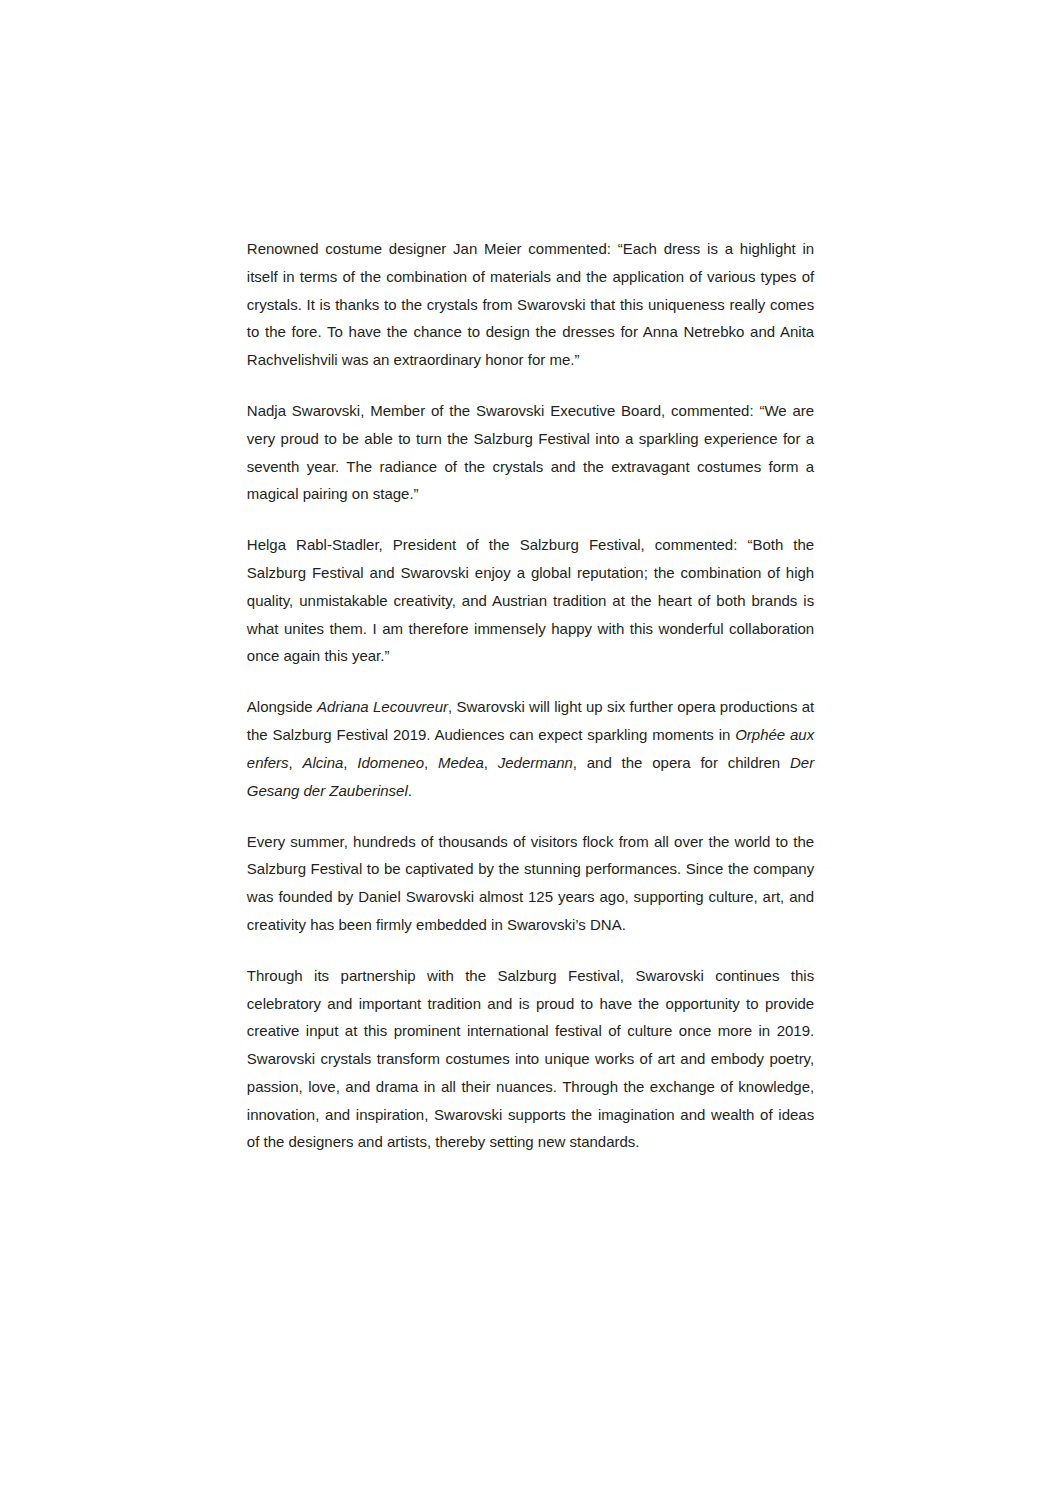Renowned costume designer Jan Meier commented: “Each dress is a highlight in itself in terms of the combination of materials and the application of various types of crystals. It is thanks to the crystals from Swarovski that this uniqueness really comes to the fore. To have the chance to design the dresses for Anna Netrebko and Anita Rachvelishvili was an extraordinary honor for me.”
Nadja Swarovski, Member of the Swarovski Executive Board, commented: “We are very proud to be able to turn the Salzburg Festival into a sparkling experience for a seventh year. The radiance of the crystals and the extravagant costumes form a magical pairing on stage.”
Helga Rabl-Stadler, President of the Salzburg Festival, commented: “Both the Salzburg Festival and Swarovski enjoy a global reputation; the combination of high quality, unmistakable creativity, and Austrian tradition at the heart of both brands is what unites them. I am therefore immensely happy with this wonderful collaboration once again this year.”
Alongside Adriana Lecouvreur, Swarovski will light up six further opera productions at the Salzburg Festival 2019. Audiences can expect sparkling moments in Orphée aux enfers, Alcina, Idomeneo, Medea, Jedermann, and the opera for children Der Gesang der Zauberinsel.
Every summer, hundreds of thousands of visitors flock from all over the world to the Salzburg Festival to be captivated by the stunning performances. Since the company was founded by Daniel Swarovski almost 125 years ago, supporting culture, art, and creativity has been firmly embedded in Swarovski’s DNA.
Through its partnership with the Salzburg Festival, Swarovski continues this celebratory and important tradition and is proud to have the opportunity to provide creative input at this prominent international festival of culture once more in 2019. Swarovski crystals transform costumes into unique works of art and embody poetry, passion, love, and drama in all their nuances. Through the exchange of knowledge, innovation, and inspiration, Swarovski supports the imagination and wealth of ideas of the designers and artists, thereby setting new standards.